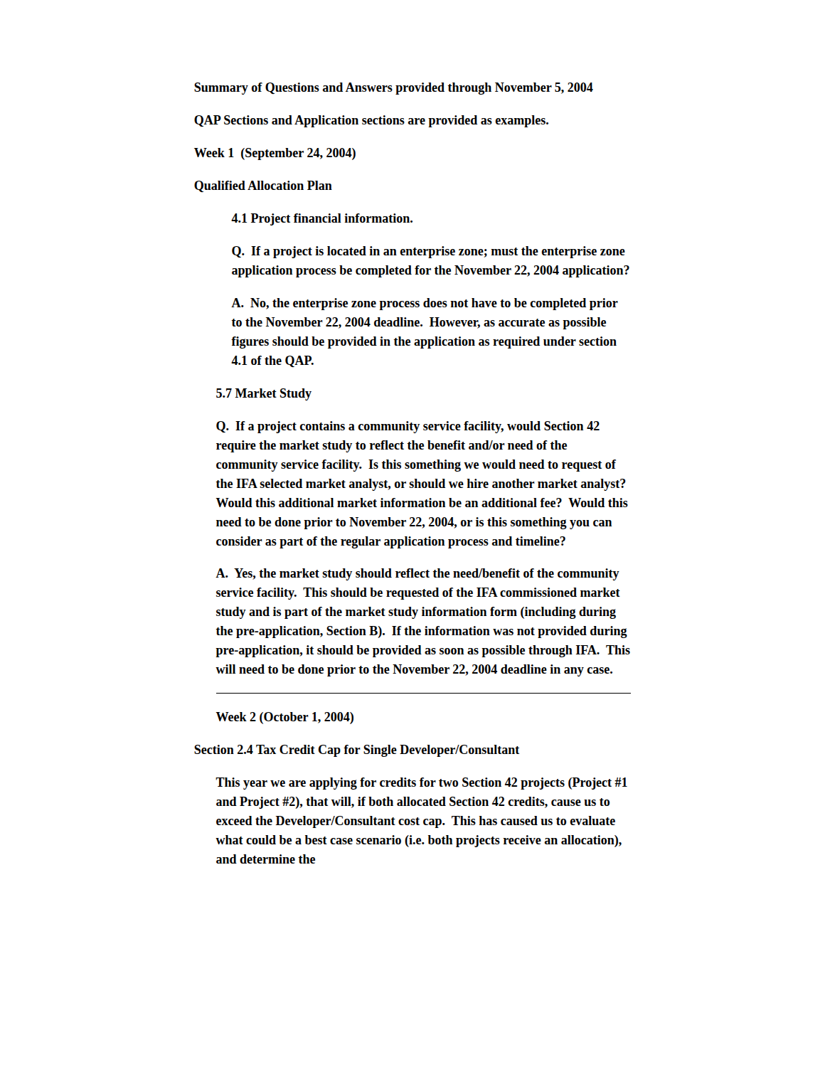Summary of Questions and Answers provided through November 5, 2004
QAP Sections and Application sections are provided as examples.
Week 1 (September 24, 2004)
Qualified Allocation Plan
4.1 Project financial information.
Q. If a project is located in an enterprise zone; must the enterprise zone application process be completed for the November 22, 2004 application?
A. No, the enterprise zone process does not have to be completed prior to the November 22, 2004 deadline. However, as accurate as possible figures should be provided in the application as required under section 4.1 of the QAP.
5.7 Market Study
Q. If a project contains a community service facility, would Section 42 require the market study to reflect the benefit and/or need of the community service facility. Is this something we would need to request of the IFA selected market analyst, or should we hire another market analyst? Would this additional market information be an additional fee? Would this need to be done prior to November 22, 2004, or is this something you can consider as part of the regular application process and timeline?
A. Yes, the market study should reflect the need/benefit of the community service facility. This should be requested of the IFA commissioned market study and is part of the market study information form (including during the pre-application, Section B). If the information was not provided during pre-application, it should be provided as soon as possible through IFA. This will need to be done prior to the November 22, 2004 deadline in any case.
Week 2 (October 1, 2004)
Section 2.4 Tax Credit Cap for Single Developer/Consultant
This year we are applying for credits for two Section 42 projects (Project #1 and Project #2), that will, if both allocated Section 42 credits, cause us to exceed the Developer/Consultant cost cap. This has caused us to evaluate what could be a best case scenario (i.e. both projects receive an allocation), and determine the